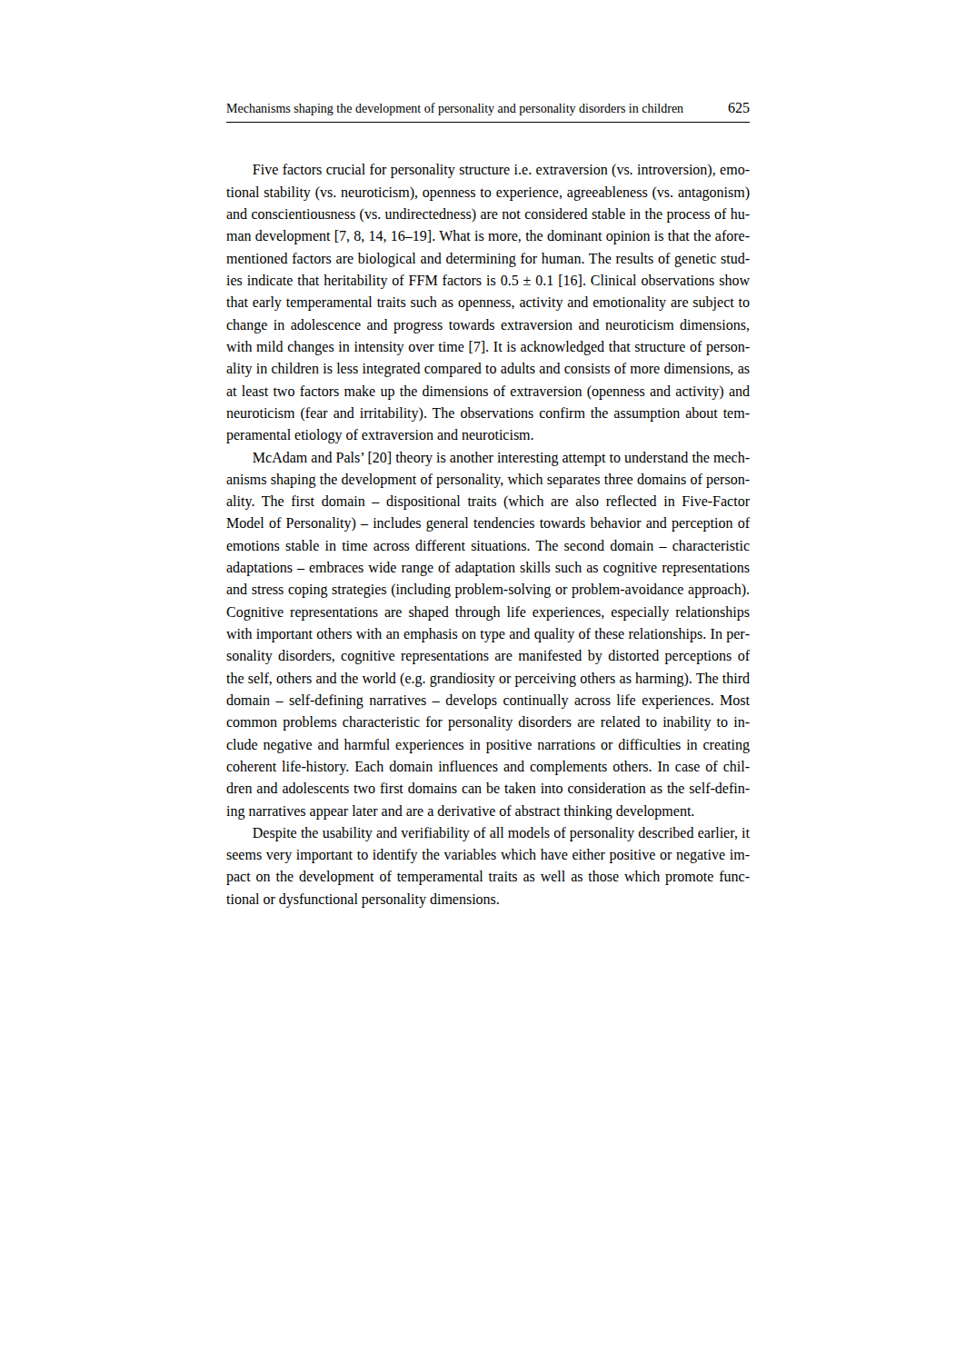Mechanisms shaping the development of personality and personality disorders in children 625
Five factors crucial for personality structure i.e. extraversion (vs. introversion), emotional stability (vs. neuroticism), openness to experience, agreeableness (vs. antagonism) and conscientiousness (vs. undirectedness) are not considered stable in the process of human development [7, 8, 14, 16–19]. What is more, the dominant opinion is that the aforementioned factors are biological and determining for human. The results of genetic studies indicate that heritability of FFM factors is 0.5 ± 0.1 [16]. Clinical observations show that early temperamental traits such as openness, activity and emotionality are subject to change in adolescence and progress towards extraversion and neuroticism dimensions, with mild changes in intensity over time [7]. It is acknowledged that structure of personality in children is less integrated compared to adults and consists of more dimensions, as at least two factors make up the dimensions of extraversion (openness and activity) and neuroticism (fear and irritability). The observations confirm the assumption about temperamental etiology of extraversion and neuroticism.
McAdam and Pals’ [20] theory is another interesting attempt to understand the mechanisms shaping the development of personality, which separates three domains of personality. The first domain – dispositional traits (which are also reflected in Five-Factor Model of Personality) – includes general tendencies towards behavior and perception of emotions stable in time across different situations. The second domain – characteristic adaptations – embraces wide range of adaptation skills such as cognitive representations and stress coping strategies (including problem-solving or problem-avoidance approach). Cognitive representations are shaped through life experiences, especially relationships with important others with an emphasis on type and quality of these relationships. In personality disorders, cognitive representations are manifested by distorted perceptions of the self, others and the world (e.g. grandiosity or perceiving others as harming). The third domain – self-defining narratives – develops continually across life experiences. Most common problems characteristic for personality disorders are related to inability to include negative and harmful experiences in positive narrations or difficulties in creating coherent life-history. Each domain influences and complements others. In case of children and adolescents two first domains can be taken into consideration as the self-defining narratives appear later and are a derivative of abstract thinking development.
Despite the usability and verifiability of all models of personality described earlier, it seems very important to identify the variables which have either positive or negative impact on the development of temperamental traits as well as those which promote functional or dysfunctional personality dimensions.